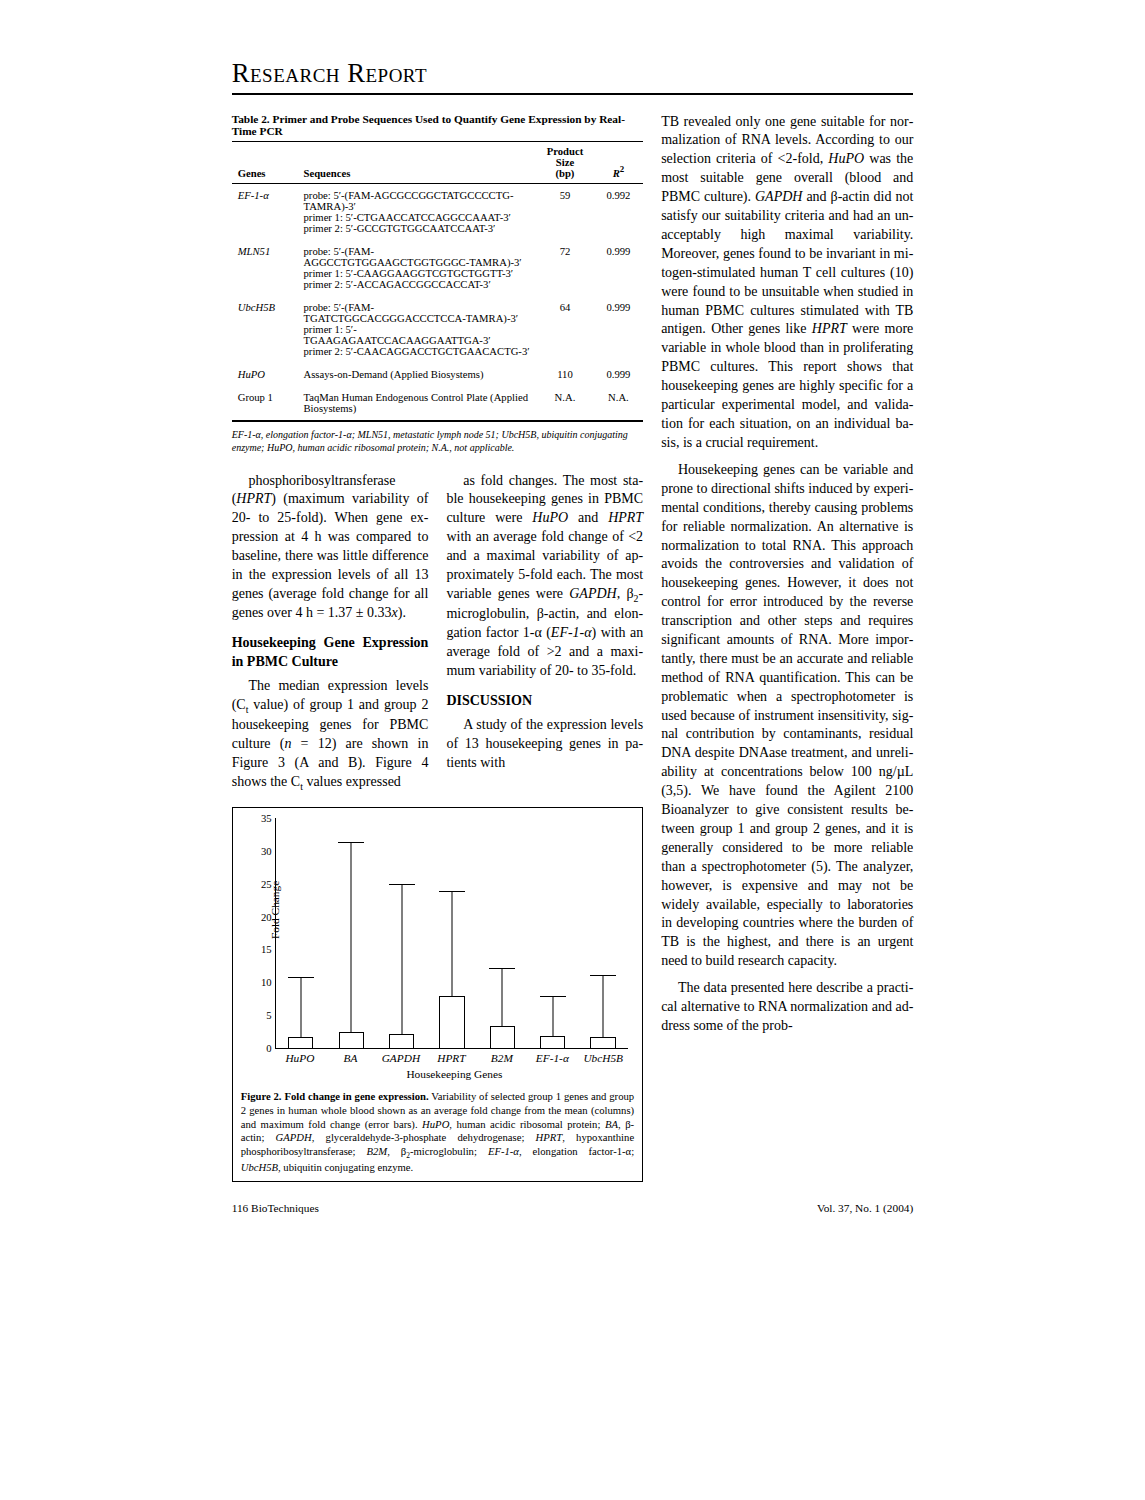Research Report
Table 2. Primer and Probe Sequences Used to Quantify Gene Expression by Real-Time PCR
| Genes | Sequences | Product Size (bp) | R 2 |
| --- | --- | --- | --- |
| EF-1-α | probe: 5′-(FAM-AGCGCCGGCTATGCCCCTG-TAMRA)-3′ primer 1: 5′-CTGAACCATCCAGGCCAAAT-3′ primer 2: 5′-GCCGTGTGGCAATCCAAT-3′ | 59 | 0.992 |
| MLN51 | probe: 5′-(FAM-AGGCCTGTGGAAGCTGGTGGGC-TAMRA)-3′ primer 1: 5′-CAAGGAAGGTCGTGCTGGTT-3′ primer 2: 5′-ACCAGACCGGCCACCAT-3′ | 72 | 0.999 |
| UbcH5B | probe: 5′-(FAM-TGATCTGGCACGGGACCCTCCA-TAMRA)-3′ primer 1: 5′-TGAAGAGAATCCACAAGGAATTGA-3′ primer 2: 5′-CAACAGGACCTGCTGAACACTG-3′ | 64 | 0.999 |
| HuPO | Assays-on-Demand (Applied Biosystems) | 110 | 0.999 |
| Group 1 | TaqMan Human Endogenous Control Plate (Applied Biosystems) | N.A. | N.A. |
EF-1-α, elongation factor-1-α; MLN51, metastatic lymph node 51; UbcH5B, ubiquitin conjugating enzyme; HuPO, human acidic ribosomal protein; N.A., not applicable.
phosphoribosyltransferase (HPRT) (maximum variability of 20- to 25-fold). When gene expression at 4 h was compared to baseline, there was little difference in the expression levels of all 13 genes (average fold change for all genes over 4 h = 1.37 ± 0.33x).
Housekeeping Gene Expression in PBMC Culture
The median expression levels (Ct value) of group 1 and group 2 housekeeping genes for PBMC culture (n = 12) are shown in Figure 3 (A and B). Figure 4 shows the Ct values expressed
as fold changes. The most stable housekeeping genes in PBMC culture were HuPO and HPRT with an average fold change of <2 and a maximal variability of approximately 5-fold each. The most variable genes were GAPDH, β2-microglobulin, β-actin, and elongation factor 1-α (EF-1-α) with an average fold of >2 and a maximum variability of 20- to 35-fold.
DISCUSSION
A study of the expression levels of 13 housekeeping genes in patients with
Fold Change
35 30 25 20 15 10 5 0
HuPO BA GAPDH HPRT B2M EF-1-α UbcH5B
Housekeeping Genes
Figure 2. Fold change in gene expression. Variability of selected group 1 genes and group 2 genes in human whole blood shown as an average fold change from the mean (columns) and maximum fold change (error bars). HuPO, human acidic ribosomal protein; BA, β-actin; GAPDH, glyceraldehyde-3-phosphate dehydrogenase; HPRT, hypoxanthine phosphoribosyltransferase; B2M, β2-microglobulin; EF-1-α, elongation factor-1-α; UbcH5B, ubiquitin conjugating enzyme.
TB revealed only one gene suitable for normalization of RNA levels. According to our selection criteria of <2-fold, HuPO was the most suitable gene overall (blood and PBMC culture). GAPDH and β-actin did not satisfy our suitability criteria and had an unacceptably high maximal variability. Moreover, genes found to be invariant in mitogen-stimulated human T cell cultures (10) were found to be unsuitable when studied in human PBMC cultures stimulated with TB antigen. Other genes like HPRT were more variable in whole blood than in proliferating PBMC cultures. This report shows that housekeeping genes are highly specific for a particular experimental model, and validation for each situation, on an individual basis, is a crucial requirement.
Housekeeping genes can be variable and prone to directional shifts induced by experimental conditions, thereby causing problems for reliable normalization. An alternative is normalization to total RNA. This approach avoids the controversies and validation of housekeeping genes. However, it does not control for error introduced by the reverse transcription and other steps and requires significant amounts of RNA. More importantly, there must be an accurate and reliable method of RNA quantification. This can be problematic when a spectrophotometer is used because of instrument insensitivity, signal contribution by contaminants, residual DNA despite DNAase treatment, and unreliability at concentrations below 100 ng/µL (3,5). We have found the Agilent 2100 Bioanalyzer to give consistent results between group 1 and group 2 genes, and it is generally considered to be more reliable than a spectrophotometer (5). The analyzer, however, is expensive and may not be widely available, especially to laboratories in developing countries where the burden of TB is the highest, and there is an urgent need to build research capacity.
The data presented here describe a practical alternative to RNA normalization and address some of the prob-
116 BioTechniques Vol. 37, No. 1 (2004)